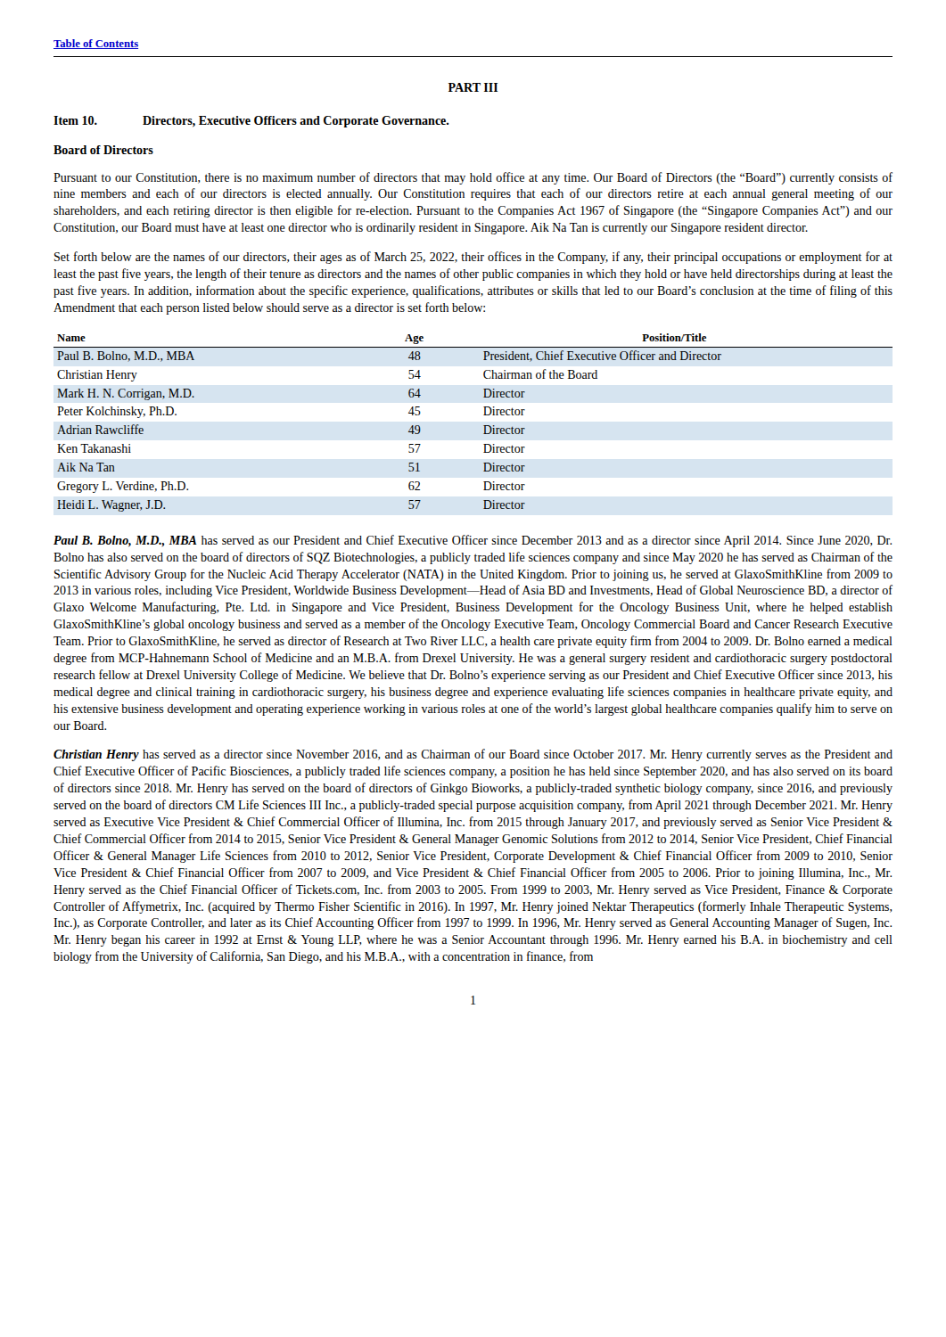Table of Contents
PART III
Item 10. Directors, Executive Officers and Corporate Governance.
Board of Directors
Pursuant to our Constitution, there is no maximum number of directors that may hold office at any time. Our Board of Directors (the “Board”) currently consists of nine members and each of our directors is elected annually. Our Constitution requires that each of our directors retire at each annual general meeting of our shareholders, and each retiring director is then eligible for re-election. Pursuant to the Companies Act 1967 of Singapore (the “Singapore Companies Act”) and our Constitution, our Board must have at least one director who is ordinarily resident in Singapore. Aik Na Tan is currently our Singapore resident director.
Set forth below are the names of our directors, their ages as of March 25, 2022, their offices in the Company, if any, their principal occupations or employment for at least the past five years, the length of their tenure as directors and the names of other public companies in which they hold or have held directorships during at least the past five years. In addition, information about the specific experience, qualifications, attributes or skills that led to our Board’s conclusion at the time of filing of this Amendment that each person listed below should serve as a director is set forth below:
| Name | Age | Position/Title |
| --- | --- | --- |
| Paul B. Bolno, M.D., MBA | 48 | President, Chief Executive Officer and Director |
| Christian Henry | 54 | Chairman of the Board |
| Mark H. N. Corrigan, M.D. | 64 | Director |
| Peter Kolchinsky, Ph.D. | 45 | Director |
| Adrian Rawcliffe | 49 | Director |
| Ken Takanashi | 57 | Director |
| Aik Na Tan | 51 | Director |
| Gregory L. Verdine, Ph.D. | 62 | Director |
| Heidi L. Wagner, J.D. | 57 | Director |
Paul B. Bolno, M.D., MBA has served as our President and Chief Executive Officer since December 2013 and as a director since April 2014. Since June 2020, Dr. Bolno has also served on the board of directors of SQZ Biotechnologies, a publicly traded life sciences company and since May 2020 he has served as Chairman of the Scientific Advisory Group for the Nucleic Acid Therapy Accelerator (NATA) in the United Kingdom. Prior to joining us, he served at GlaxoSmithKline from 2009 to 2013 in various roles, including Vice President, Worldwide Business Development—Head of Asia BD and Investments, Head of Global Neuroscience BD, a director of Glaxo Welcome Manufacturing, Pte. Ltd. in Singapore and Vice President, Business Development for the Oncology Business Unit, where he helped establish GlaxoSmithKline’s global oncology business and served as a member of the Oncology Executive Team, Oncology Commercial Board and Cancer Research Executive Team. Prior to GlaxoSmithKline, he served as director of Research at Two River LLC, a health care private equity firm from 2004 to 2009. Dr. Bolno earned a medical degree from MCP-Hahnemann School of Medicine and an M.B.A. from Drexel University. He was a general surgery resident and cardiothoracic surgery postdoctoral research fellow at Drexel University College of Medicine. We believe that Dr. Bolno’s experience serving as our President and Chief Executive Officer since 2013, his medical degree and clinical training in cardiothoracic surgery, his business degree and experience evaluating life sciences companies in healthcare private equity, and his extensive business development and operating experience working in various roles at one of the world’s largest global healthcare companies qualify him to serve on our Board.
Christian Henry has served as a director since November 2016, and as Chairman of our Board since October 2017. Mr. Henry currently serves as the President and Chief Executive Officer of Pacific Biosciences, a publicly traded life sciences company, a position he has held since September 2020, and has also served on its board of directors since 2018. Mr. Henry has served on the board of directors of Ginkgo Bioworks, a publicly-traded synthetic biology company, since 2016, and previously served on the board of directors CM Life Sciences III Inc., a publicly-traded special purpose acquisition company, from April 2021 through December 2021. Mr. Henry served as Executive Vice President & Chief Commercial Officer of Illumina, Inc. from 2015 through January 2017, and previously served as Senior Vice President & Chief Commercial Officer from 2014 to 2015, Senior Vice President & General Manager Genomic Solutions from 2012 to 2014, Senior Vice President, Chief Financial Officer & General Manager Life Sciences from 2010 to 2012, Senior Vice President, Corporate Development & Chief Financial Officer from 2009 to 2010, Senior Vice President & Chief Financial Officer from 2007 to 2009, and Vice President & Chief Financial Officer from 2005 to 2006. Prior to joining Illumina, Inc., Mr. Henry served as the Chief Financial Officer of Tickets.com, Inc. from 2003 to 2005. From 1999 to 2003, Mr. Henry served as Vice President, Finance & Corporate Controller of Affymetrix, Inc. (acquired by Thermo Fisher Scientific in 2016). In 1997, Mr. Henry joined Nektar Therapeutics (formerly Inhale Therapeutic Systems, Inc.), as Corporate Controller, and later as its Chief Accounting Officer from 1997 to 1999. In 1996, Mr. Henry served as General Accounting Manager of Sugen, Inc. Mr. Henry began his career in 1992 at Ernst & Young LLP, where he was a Senior Accountant through 1996. Mr. Henry earned his B.A. in biochemistry and cell biology from the University of California, San Diego, and his M.B.A., with a concentration in finance, from
1